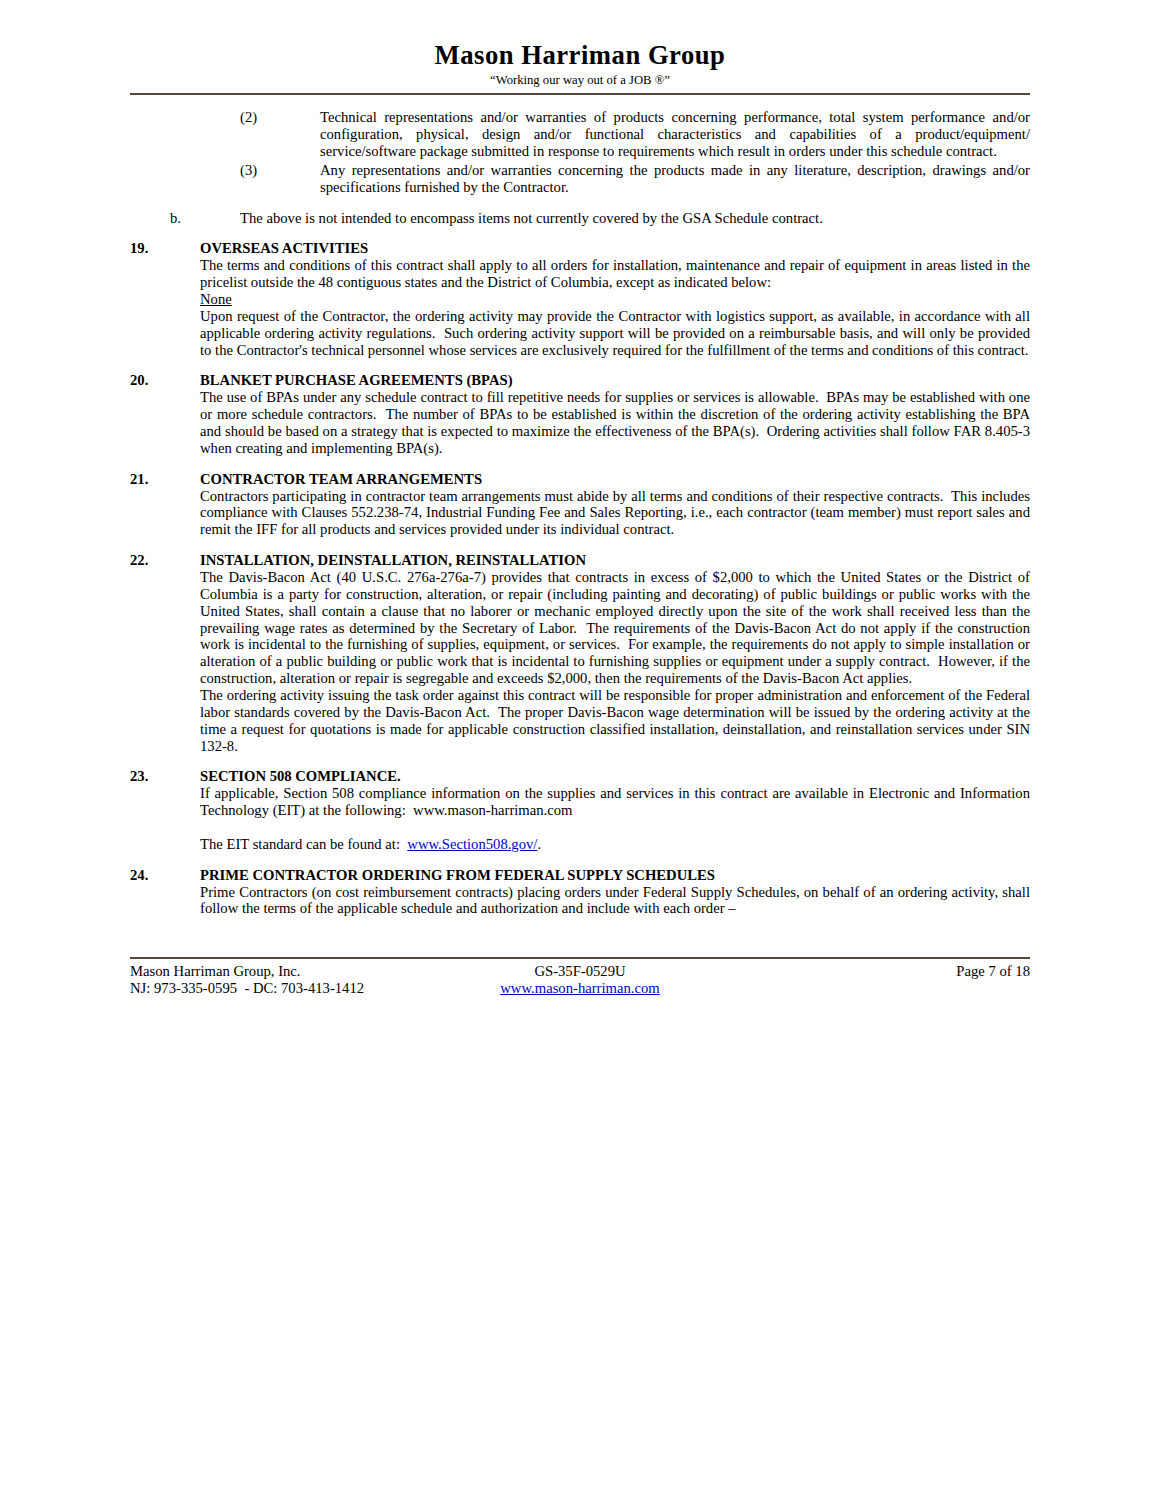Mason Harriman Group
“Working our way out of a JOB ®”
(2)
Technical representations and/or warranties of products concerning performance, total system performance and/or configuration, physical, design and/or functional characteristics and capabilities of a product/equipment/ service/software package submitted in response to requirements which result in orders under this schedule contract.
(3)
Any representations and/or warranties concerning the products made in any literature, description, drawings and/or specifications furnished by the Contractor.
b.
The above is not intended to encompass items not currently covered by the GSA Schedule contract.
19.
Overseas Activities
The terms and conditions of this contract shall apply to all orders for installation, maintenance and repair of equipment in areas listed in the pricelist outside the 48 contiguous states and the District of Columbia, except as indicated below:
None
Upon request of the Contractor, the ordering activity may provide the Contractor with logistics support, as available, in accordance with all applicable ordering activity regulations. Such ordering activity support will be provided on a reimbursable basis, and will only be provided to the Contractor's technical personnel whose services are exclusively required for the fulfillment of the terms and conditions of this contract.
20.
Blanket Purchase Agreements (BPAs)
The use of BPAs under any schedule contract to fill repetitive needs for supplies or services is allowable. BPAs may be established with one or more schedule contractors. The number of BPAs to be established is within the discretion of the ordering activity establishing the BPA and should be based on a strategy that is expected to maximize the effectiveness of the BPA(s). Ordering activities shall follow FAR 8.405-3 when creating and implementing BPA(s).
21.
Contractor Team Arrangements
Contractors participating in contractor team arrangements must abide by all terms and conditions of their respective contracts. This includes compliance with Clauses 552.238-74, Industrial Funding Fee and Sales Reporting, i.e., each contractor (team member) must report sales and remit the IFF for all products and services provided under its individual contract.
22.
Installation, Deinstallation, Reinstallation
The Davis-Bacon Act (40 U.S.C. 276a-276a-7) provides that contracts in excess of $2,000 to which the United States or the District of Columbia is a party for construction, alteration, or repair (including painting and decorating) of public buildings or public works with the United States, shall contain a clause that no laborer or mechanic employed directly upon the site of the work shall received less than the prevailing wage rates as determined by the Secretary of Labor. The requirements of the Davis-Bacon Act do not apply if the construction work is incidental to the furnishing of supplies, equipment, or services. For example, the requirements do not apply to simple installation or alteration of a public building or public work that is incidental to furnishing supplies or equipment under a supply contract. However, if the construction, alteration or repair is segregable and exceeds $2,000, then the requirements of the Davis-Bacon Act applies.
The ordering activity issuing the task order against this contract will be responsible for proper administration and enforcement of the Federal labor standards covered by the Davis-Bacon Act. The proper Davis-Bacon wage determination will be issued by the ordering activity at the time a request for quotations is made for applicable construction classified installation, deinstallation, and reinstallation services under SIN 132-8.
23.
Section 508 Compliance.
If applicable, Section 508 compliance information on the supplies and services in this contract are available in Electronic and Information Technology (EIT) at the following: www.mason-harriman.com
The EIT standard can be found at: www.Section508.gov/.
24.
Prime Contractor Ordering From Federal Supply Schedules
Prime Contractors (on cost reimbursement contracts) placing orders under Federal Supply Schedules, on behalf of an ordering activity, shall follow the terms of the applicable schedule and authorization and include with each order –
| Mason Harriman Group, Inc. | GS-35F-0529U | Page 7 of 18 |
| NJ: 973-335-0595 - DC: 703-413-1412 | www.mason-harriman.com | |